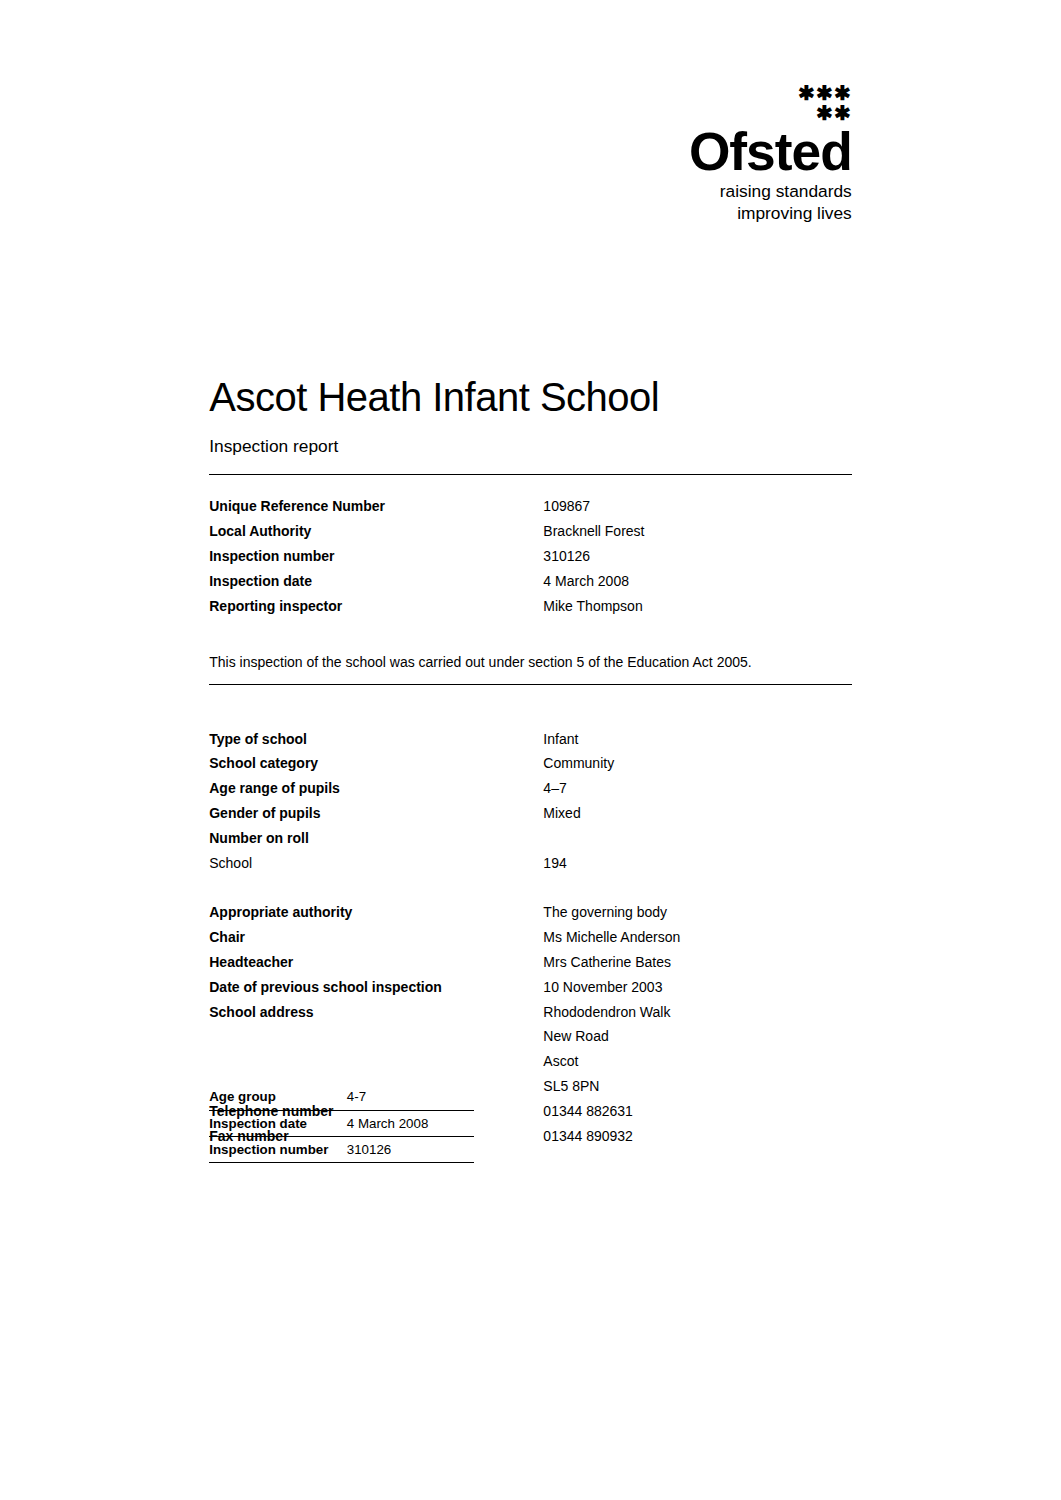✱✱✱
✱✱
Ofsted
raising standards
improving lives
Ascot Heath Infant School
Inspection report
| Unique Reference Number | 109867 |
| Local Authority | Bracknell Forest |
| Inspection number | 310126 |
| Inspection date | 4 March 2008 |
| Reporting inspector | Mike Thompson |
This inspection of the school was carried out under section 5 of the Education Act 2005.
| Type of school | Infant |
| School category | Community |
| Age range of pupils | 4–7 |
| Gender of pupils | Mixed |
| Number on roll | |
| School | 194 |
| Appropriate authority | The governing body |
| Chair | Ms Michelle Anderson |
| Headteacher | Mrs Catherine Bates |
| Date of previous school inspection | 10 November 2003 |
| School address | Rhododendron Walk |
| | New Road |
| | Ascot |
| | SL5 8PN |
| Telephone number | 01344 882631 |
| Fax number | 01344 890932 |
| Age group | 4-7 |
| Inspection date | 4 March 2008 |
| Inspection number | 310126 |